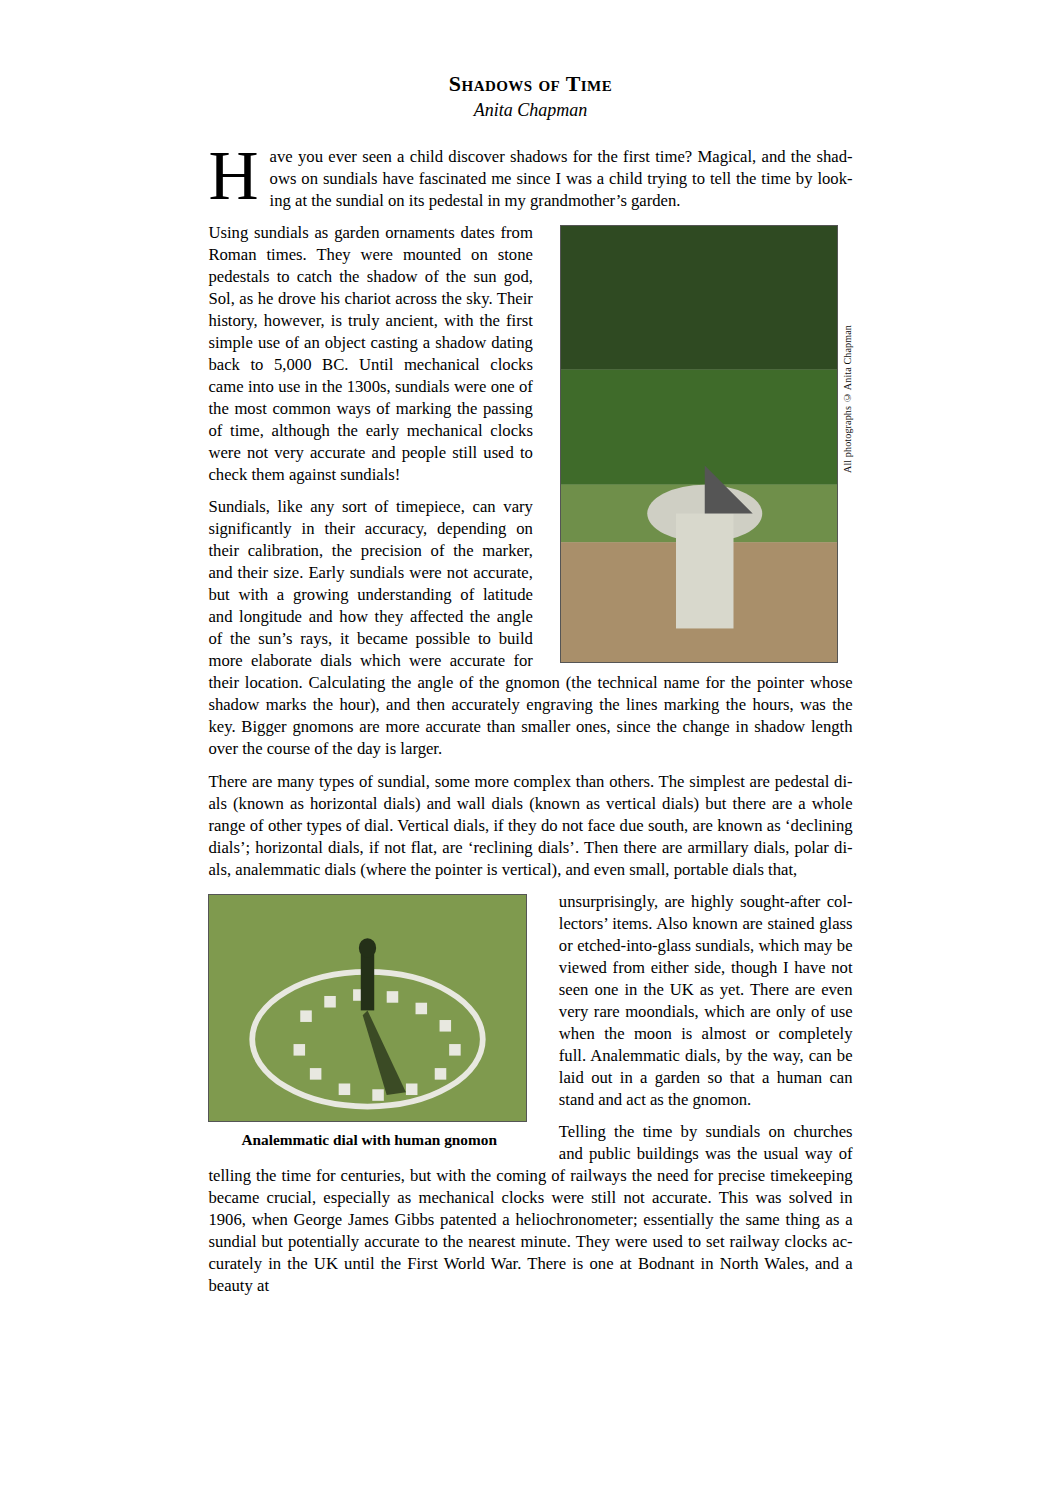Shadows of Time
Anita Chapman
Have you ever seen a child discover shadows for the first time? Magical, and the shadows on sundials have fascinated me since I was a child trying to tell the time by looking at the sundial on its pedestal in my grandmother’s garden.
All photographs © Anita Chapman
Using sundials as garden ornaments dates from Roman times. They were mounted on stone pedestals to catch the shadow of the sun god, Sol, as he drove his chariot across the sky. Their history, however, is truly ancient, with the first simple use of an object casting a shadow dating back to 5,000 BC. Until mechanical clocks came into use in the 1300s, sundials were one of the most common ways of marking the passing of time, although the early mechanical clocks were not very accurate and people still used to check them against sundials!
Sundials, like any sort of timepiece, can vary significantly in their accuracy, depending on their calibration, the precision of the marker, and their size. Early sundials were not accurate, but with a growing understanding of latitude and longitude and how they affected the angle of the sun’s rays, it became possible to build more elaborate dials which were accurate for their location. Calculating the angle of the gnomon (the technical name for the pointer whose shadow marks the hour), and then accurately engraving the lines marking the hours, was the key. Bigger gnomons are more accurate than smaller ones, since the change in shadow length over the course of the day is larger.
There are many types of sundial, some more complex than others. The simplest are pedestal dials (known as horizontal dials) and wall dials (known as vertical dials) but there are a whole range of other types of dial. Vertical dials, if they do not face due south, are known as ‘declining dials’; horizontal dials, if not flat, are ‘reclining dials’. Then there are armillary dials, polar dials, analemmatic dials (where the pointer is vertical), and even small, portable dials that,
Analemmatic dial with human gnomon
unsurprisingly, are highly sought-after collectors’ items. Also known are stained glass or etched-into-glass sundials, which may be viewed from either side, though I have not seen one in the UK as yet. There are even very rare moondials, which are only of use when the moon is almost or completely full. Analemmatic dials, by the way, can be laid out in a garden so that a human can stand and act as the gnomon.
Telling the time by sundials on churches and public buildings was the usual way of telling the time for centuries, but with the coming of railways the need for precise timekeeping became crucial, especially as mechanical clocks were still not accurate. This was solved in 1906, when George James Gibbs patented a heliochronometer; essentially the same thing as a sundial but potentially accurate to the nearest minute. They were used to set railway clocks accurately in the UK until the First World War. There is one at Bodnant in North Wales, and a beauty at